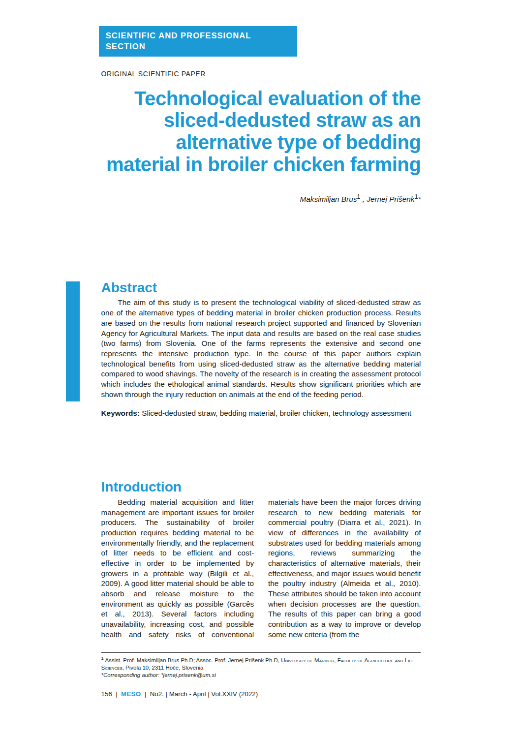SCIENTIFIC AND PROFESSIONAL SECTION
ORIGINAL SCIENTIFIC PAPER
Technological evaluation of the sliced-dedusted straw as an alternative type of bedding material in broiler chicken farming
Maksimiljan Brus1 , Jernej Prišenk1*
Abstract
The aim of this study is to present the technological viability of sliced-dedusted straw as one of the alternative types of bedding material in broiler chicken production process. Results are based on the results from national research project supported and financed by Slovenian Agency for Agricultural Markets. The input data and results are based on the real case studies (two farms) from Slovenia. One of the farms represents the extensive and second one represents the intensive production type. In the course of this paper authors explain technological benefits from using sliced-dedusted straw as the alternative bedding material compared to wood shavings. The novelty of the research is in creating the assessment protocol which includes the ethological animal standards. Results show significant priorities which are shown through the injury reduction on animals at the end of the feeding period.
Keywords: Sliced-dedusted straw, bedding material, broiler chicken, technology assessment
Introduction
Bedding material acquisition and litter management are important issues for broiler producers. The sustainability of broiler production requires bedding material to be environmentally friendly, and the replacement of litter needs to be efficient and cost-effective in order to be implemented by growers in a profitable way (Bilgili et al., 2009). A good litter material should be able to absorb and release moisture to the environment as quickly as possible (Garcês et al., 2013). Several factors including unavailability, increasing cost, and possible health and safety risks of conventional materials have been the major forces driving research to new bedding materials for commercial poultry (Diarra et al., 2021). In view of differences in the availability of substrates used for bedding materials among regions, reviews summarizing the characteristics of alternative materials, their effectiveness, and major issues would benefit the poultry industry (Almeida et al., 2010). These attributes should be taken into account when decision processes are the question. The results of this paper can bring a good contribution as a way to improve or develop some new criteria (from the
1 Assist. Prof. Maksimiljan Brus Ph.D; Assoc. Prof. Jernej Prišenk Ph.D, University of Maribor, Faculty of Agriculture and Life Sciences, Pivola 10, 2311 Hoče, Slovenia
*Corresponding author: *jernej.prisenk@um.si
156 | MESO | No2. | March - April | Vol.XXIV (2022)